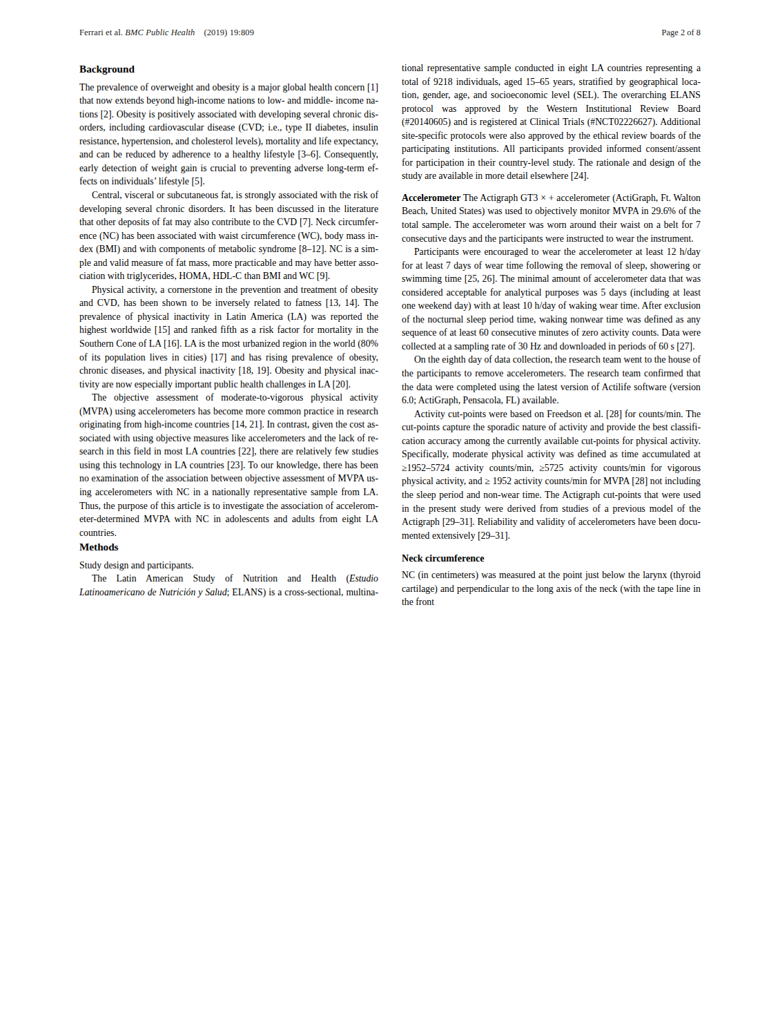Ferrari et al. BMC Public Health (2019) 19:809
Page 2 of 8
Background
The prevalence of overweight and obesity is a major global health concern [1] that now extends beyond high-income nations to low- and middle- income nations [2]. Obesity is positively associated with developing several chronic disorders, including cardiovascular disease (CVD; i.e., type II diabetes, insulin resistance, hypertension, and cholesterol levels), mortality and life expectancy, and can be reduced by adherence to a healthy lifestyle [3–6]. Consequently, early detection of weight gain is crucial to preventing adverse long-term effects on individuals’ lifestyle [5].
Central, visceral or subcutaneous fat, is strongly associated with the risk of developing several chronic disorders. It has been discussed in the literature that other deposits of fat may also contribute to the CVD [7]. Neck circumference (NC) has been associated with waist circumference (WC), body mass index (BMI) and with components of metabolic syndrome [8–12]. NC is a simple and valid measure of fat mass, more practicable and may have better association with triglycerides, HOMA, HDL-C than BMI and WC [9].
Physical activity, a cornerstone in the prevention and treatment of obesity and CVD, has been shown to be inversely related to fatness [13, 14]. The prevalence of physical inactivity in Latin America (LA) was reported the highest worldwide [15] and ranked fifth as a risk factor for mortality in the Southern Cone of LA [16]. LA is the most urbanized region in the world (80% of its population lives in cities) [17] and has rising prevalence of obesity, chronic diseases, and physical inactivity [18, 19]. Obesity and physical inactivity are now especially important public health challenges in LA [20].
The objective assessment of moderate-to-vigorous physical activity (MVPA) using accelerometers has become more common practice in research originating from high-income countries [14, 21]. In contrast, given the cost associated with using objective measures like accelerometers and the lack of research in this field in most LA countries [22], there are relatively few studies using this technology in LA countries [23]. To our knowledge, there has been no examination of the association between objective assessment of MVPA using accelerometers with NC in a nationally representative sample from LA. Thus, the purpose of this article is to investigate the association of accelerometer-determined MVPA with NC in adolescents and adults from eight LA countries.
Methods
Study design and participants.
The Latin American Study of Nutrition and Health (Estudio Latinoamericano de Nutrición y Salud; ELANS) is a cross-sectional, multinational representative sample conducted in eight LA countries representing a total of 9218 individuals, aged 15–65 years, stratified by geographical location, gender, age, and socioeconomic level (SEL). The overarching ELANS protocol was approved by the Western Institutional Review Board (#20140605) and is registered at Clinical Trials (#NCT02226627). Additional site-specific protocols were also approved by the ethical review boards of the participating institutions. All participants provided informed consent/assent for participation in their country-level study. The rationale and design of the study are available in more detail elsewhere [24].
Accelerometer The Actigraph GT3 × + accelerometer (ActiGraph, Ft. Walton Beach, United States) was used to objectively monitor MVPA in 29.6% of the total sample. The accelerometer was worn around their waist on a belt for 7 consecutive days and the participants were instructed to wear the instrument.
Participants were encouraged to wear the accelerometer at least 12 h/day for at least 7 days of wear time following the removal of sleep, showering or swimming time [25, 26]. The minimal amount of accelerometer data that was considered acceptable for analytical purposes was 5 days (including at least one weekend day) with at least 10 h/day of waking wear time. After exclusion of the nocturnal sleep period time, waking nonwear time was defined as any sequence of at least 60 consecutive minutes of zero activity counts. Data were collected at a sampling rate of 30 Hz and downloaded in periods of 60 s [27].
On the eighth day of data collection, the research team went to the house of the participants to remove accelerometers. The research team confirmed that the data were completed using the latest version of Actilife software (version 6.0; ActiGraph, Pensacola, FL) available.
Activity cut-points were based on Freedson et al. [28] for counts/min. The cut-points capture the sporadic nature of activity and provide the best classification accuracy among the currently available cut-points for physical activity. Specifically, moderate physical activity was defined as time accumulated at ≥1952–5724 activity counts/min, ≥5725 activity counts/min for vigorous physical activity, and ≥ 1952 activity counts/min for MVPA [28] not including the sleep period and non-wear time. The Actigraph cut-points that were used in the present study were derived from studies of a previous model of the Actigraph [29–31]. Reliability and validity of accelerometers have been documented extensively [29–31].
Neck circumference
NC (in centimeters) was measured at the point just below the larynx (thyroid cartilage) and perpendicular to the long axis of the neck (with the tape line in the front